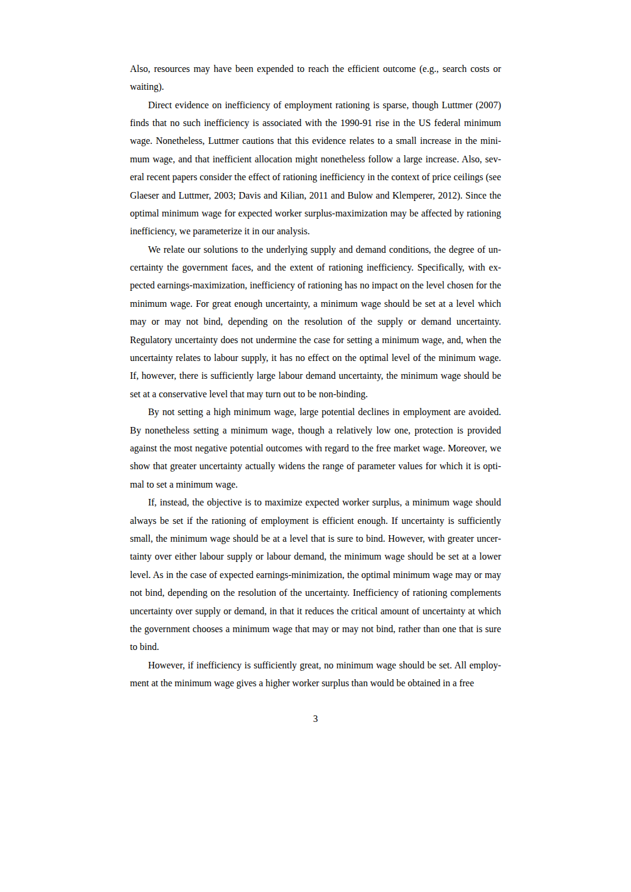Also, resources may have been expended to reach the efficient outcome (e.g., search costs or waiting).
Direct evidence on inefficiency of employment rationing is sparse, though Luttmer (2007) finds that no such inefficiency is associated with the 1990-91 rise in the US federal minimum wage. Nonetheless, Luttmer cautions that this evidence relates to a small increase in the minimum wage, and that inefficient allocation might nonetheless follow a large increase. Also, several recent papers consider the effect of rationing inefficiency in the context of price ceilings (see Glaeser and Luttmer, 2003; Davis and Kilian, 2011 and Bulow and Klemperer, 2012). Since the optimal minimum wage for expected worker surplus-maximization may be affected by rationing inefficiency, we parameterize it in our analysis.
We relate our solutions to the underlying supply and demand conditions, the degree of uncertainty the government faces, and the extent of rationing inefficiency. Specifically, with expected earnings-maximization, inefficiency of rationing has no impact on the level chosen for the minimum wage. For great enough uncertainty, a minimum wage should be set at a level which may or may not bind, depending on the resolution of the supply or demand uncertainty. Regulatory uncertainty does not undermine the case for setting a minimum wage, and, when the uncertainty relates to labour supply, it has no effect on the optimal level of the minimum wage. If, however, there is sufficiently large labour demand uncertainty, the minimum wage should be set at a conservative level that may turn out to be non-binding.
By not setting a high minimum wage, large potential declines in employment are avoided. By nonetheless setting a minimum wage, though a relatively low one, protection is provided against the most negative potential outcomes with regard to the free market wage. Moreover, we show that greater uncertainty actually widens the range of parameter values for which it is optimal to set a minimum wage.
If, instead, the objective is to maximize expected worker surplus, a minimum wage should always be set if the rationing of employment is efficient enough. If uncertainty is sufficiently small, the minimum wage should be at a level that is sure to bind. However, with greater uncertainty over either labour supply or labour demand, the minimum wage should be set at a lower level. As in the case of expected earnings-minimization, the optimal minimum wage may or may not bind, depending on the resolution of the uncertainty. Inefficiency of rationing complements uncertainty over supply or demand, in that it reduces the critical amount of uncertainty at which the government chooses a minimum wage that may or may not bind, rather than one that is sure to bind.
However, if inefficiency is sufficiently great, no minimum wage should be set. All employment at the minimum wage gives a higher worker surplus than would be obtained in a free
3